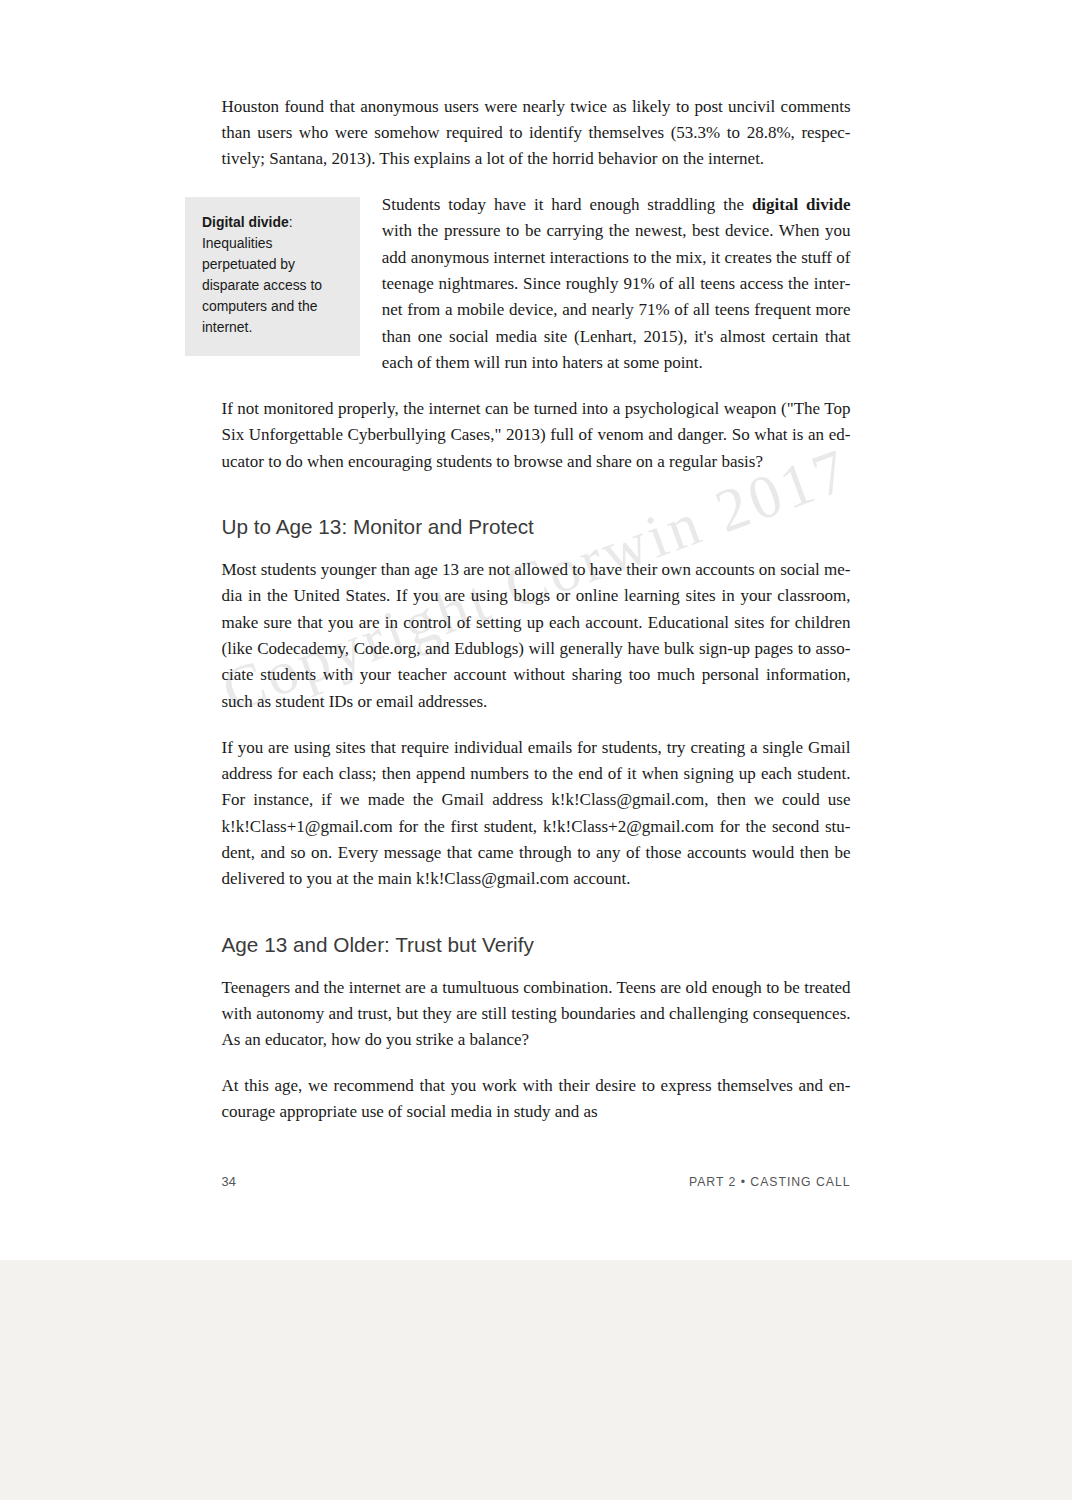Copyright Corwin 2017
Houston found that anonymous users were nearly twice as likely to post uncivil comments than users who were somehow required to identify themselves (53.3% to 28.8%, respectively; Santana, 2013). This explains a lot of the horrid behavior on the internet.
Digital divide: Inequalities perpetuated by disparate access to computers and the internet.
Students today have it hard enough straddling the digital divide with the pressure to be carrying the newest, best device. When you add anonymous internet interactions to the mix, it creates the stuff of teenage nightmares. Since roughly 91% of all teens access the internet from a mobile device, and nearly 71% of all teens frequent more than one social media site (Lenhart, 2015), it's almost certain that each of them will run into haters at some point.
If not monitored properly, the internet can be turned into a psychological weapon ("The Top Six Unforgettable Cyberbullying Cases," 2013) full of venom and danger. So what is an educator to do when encouraging students to browse and share on a regular basis?
Up to Age 13: Monitor and Protect
Most students younger than age 13 are not allowed to have their own accounts on social media in the United States. If you are using blogs or online learning sites in your classroom, make sure that you are in control of setting up each account. Educational sites for children (like Codecademy, Code.org, and Edublogs) will generally have bulk sign-up pages to associate students with your teacher account without sharing too much personal information, such as student IDs or email addresses.
If you are using sites that require individual emails for students, try creating a single Gmail address for each class; then append numbers to the end of it when signing up each student. For instance, if we made the Gmail address k!k!Class@gmail.com, then we could use k!k!Class+1@gmail.com for the first student, k!k!Class+2@gmail.com for the second student, and so on. Every message that came through to any of those accounts would then be delivered to you at the main k!k!Class@gmail.com account.
Age 13 and Older: Trust but Verify
Teenagers and the internet are a tumultuous combination. Teens are old enough to be treated with autonomy and trust, but they are still testing boundaries and challenging consequences. As an educator, how do you strike a balance?
At this age, we recommend that you work with their desire to express themselves and encourage appropriate use of social media in study and as
34 Part 2 • Casting Call